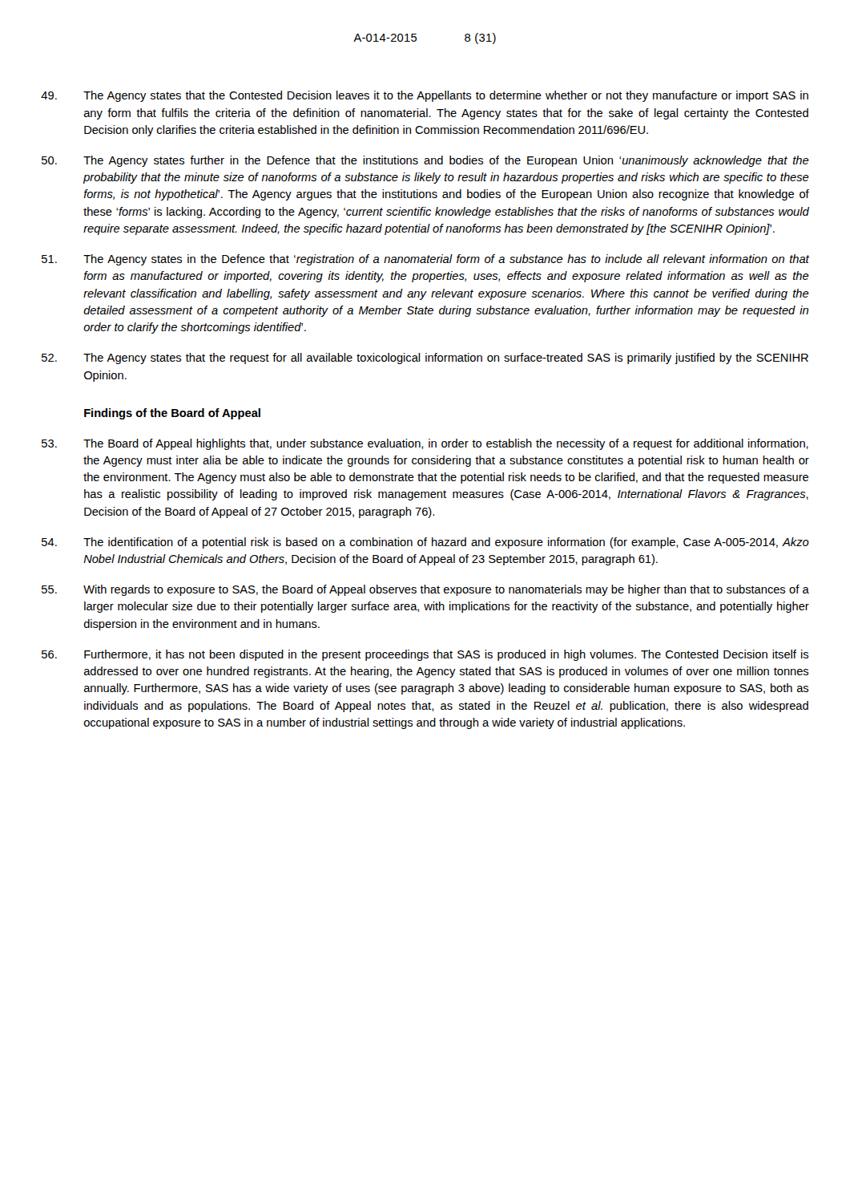A-014-20158 (31)
The Agency states that the Contested Decision leaves it to the Appellants to determine whether or not they manufacture or import SAS in any form that fulfils the criteria of the definition of nanomaterial. The Agency states that for the sake of legal certainty the Contested Decision only clarifies the criteria established in the definition in Commission Recommendation 2011/696/EU.
The Agency states further in the Defence that the institutions and bodies of the European Union ‘unanimously acknowledge that the probability that the minute size of nanoforms of a substance is likely to result in hazardous properties and risks which are specific to these forms, is not hypothetical’. The Agency argues that the institutions and bodies of the European Union also recognize that knowledge of these ‘forms’ is lacking. According to the Agency, ‘current scientific knowledge establishes that the risks of nanoforms of substances would require separate assessment. Indeed, the specific hazard potential of nanoforms has been demonstrated by [the SCENIHR Opinion]’.
The Agency states in the Defence that ‘registration of a nanomaterial form of a substance has to include all relevant information on that form as manufactured or imported, covering its identity, the properties, uses, effects and exposure related information as well as the relevant classification and labelling, safety assessment and any relevant exposure scenarios. Where this cannot be verified during the detailed assessment of a competent authority of a Member State during substance evaluation, further information may be requested in order to clarify the shortcomings identified’.
The Agency states that the request for all available toxicological information on surface-treated SAS is primarily justified by the SCENIHR Opinion.
Findings of the Board of Appeal
The Board of Appeal highlights that, under substance evaluation, in order to establish the necessity of a request for additional information, the Agency must inter alia be able to indicate the grounds for considering that a substance constitutes a potential risk to human health or the environment. The Agency must also be able to demonstrate that the potential risk needs to be clarified, and that the requested measure has a realistic possibility of leading to improved risk management measures (Case A-006-2014, International Flavors & Fragrances, Decision of the Board of Appeal of 27 October 2015, paragraph 76).
The identification of a potential risk is based on a combination of hazard and exposure information (for example, Case A-005-2014, Akzo Nobel Industrial Chemicals and Others, Decision of the Board of Appeal of 23 September 2015, paragraph 61).
With regards to exposure to SAS, the Board of Appeal observes that exposure to nanomaterials may be higher than that to substances of a larger molecular size due to their potentially larger surface area, with implications for the reactivity of the substance, and potentially higher dispersion in the environment and in humans.
Furthermore, it has not been disputed in the present proceedings that SAS is produced in high volumes. The Contested Decision itself is addressed to over one hundred registrants. At the hearing, the Agency stated that SAS is produced in volumes of over one million tonnes annually. Furthermore, SAS has a wide variety of uses (see paragraph 3 above) leading to considerable human exposure to SAS, both as individuals and as populations. The Board of Appeal notes that, as stated in the Reuzel et al. publication, there is also widespread occupational exposure to SAS in a number of industrial settings and through a wide variety of industrial applications.